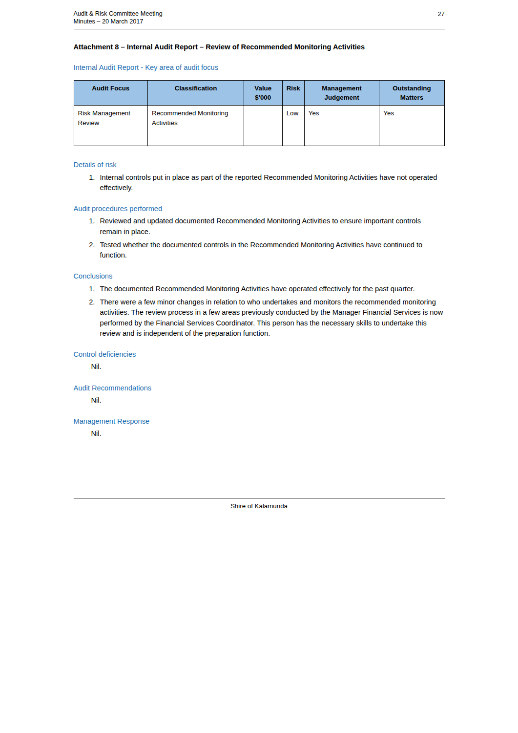Audit & Risk Committee Meeting
Minutes – 20 March 2017
27
Attachment 8 – Internal Audit Report – Review of Recommended Monitoring Activities
Internal Audit Report - Key area of audit focus
| Audit Focus | Classification | Value $'000 | Risk | Management Judgement | Outstanding Matters |
| --- | --- | --- | --- | --- | --- |
| Risk Management Review | Recommended Monitoring Activities | | Low | Yes | Yes |
Details of risk
Internal controls put in place as part of the reported Recommended Monitoring Activities have not operated effectively.
Audit procedures performed
Reviewed and updated documented Recommended Monitoring Activities to ensure important controls remain in place.
Tested whether the documented controls in the Recommended Monitoring Activities have continued to function.
Conclusions
The documented Recommended Monitoring Activities have operated effectively for the past quarter.
There were a few minor changes in relation to who undertakes and monitors the recommended monitoring activities. The review process in a few areas previously conducted by the Manager Financial Services is now performed by the Financial Services Coordinator. This person has the necessary skills to undertake this review and is independent of the preparation function.
Control deficiencies
Nil.
Audit Recommendations
Nil.
Management Response
Nil.
Shire of Kalamunda